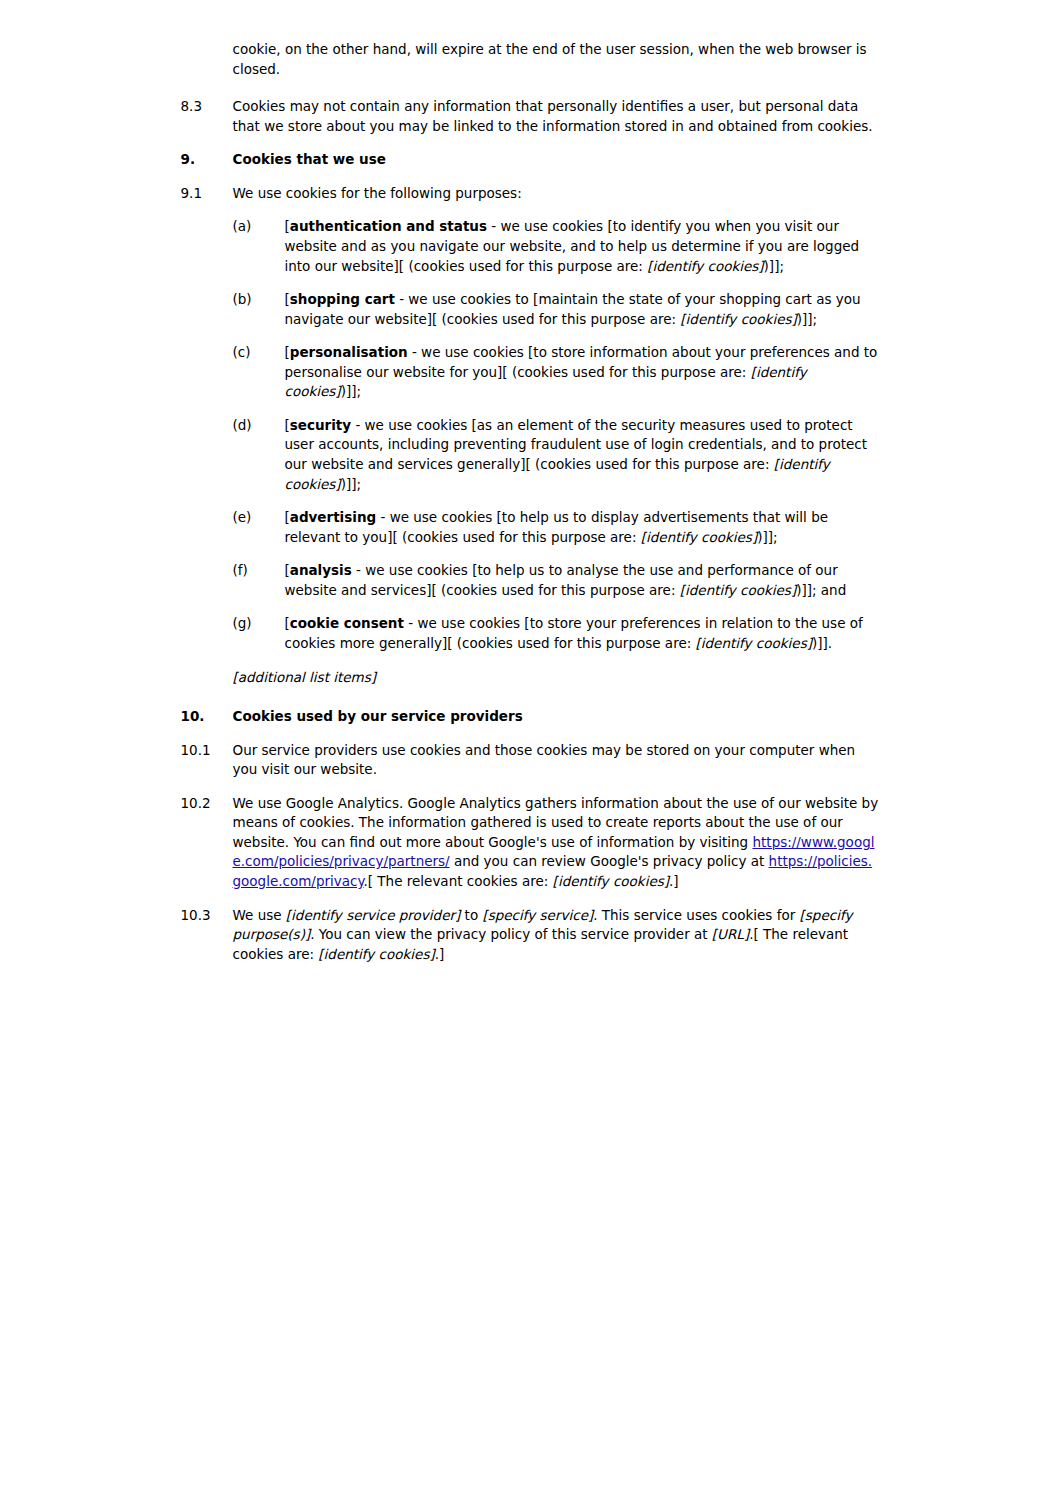cookie, on the other hand, will expire at the end of the user session, when the web browser is closed.
8.3
Cookies may not contain any information that personally identifies a user, but personal data that we store about you may be linked to the information stored in and obtained from cookies.
9.
Cookies that we use
9.1
We use cookies for the following purposes:
(a)
[authentication and status - we use cookies [to identify you when you visit our website and as you navigate our website, and to help us determine if you are logged into our website][ (cookies used for this purpose are: [identify cookies])]];
(b)
[shopping cart - we use cookies to [maintain the state of your shopping cart as you navigate our website][ (cookies used for this purpose are: [identify cookies])]];
(c)
[personalisation - we use cookies [to store information about your preferences and to personalise our website for you][ (cookies used for this purpose are: [identify cookies])]];
(d)
[security - we use cookies [as an element of the security measures used to protect user accounts, including preventing fraudulent use of login credentials, and to protect our website and services generally][ (cookies used for this purpose are: [identify cookies])]];
(e)
[advertising - we use cookies [to help us to display advertisements that will be relevant to you][ (cookies used for this purpose are: [identify cookies])]];
(f)
[analysis - we use cookies [to help us to analyse the use and performance of our website and services][ (cookies used for this purpose are: [identify cookies])]]; and
(g)
[cookie consent - we use cookies [to store your preferences in relation to the use of cookies more generally][ (cookies used for this purpose are: [identify cookies])]].
[additional list items]
10.
Cookies used by our service providers
10.1
Our service providers use cookies and those cookies may be stored on your computer when you visit our website.
10.2
We use Google Analytics. Google Analytics gathers information about the use of our website by means of cookies. The information gathered is used to create reports about the use of our website. You can find out more about Google's use of information by visiting https://www.google.com/policies/privacy/partners/ and you can review Google's privacy policy at https://policies.google.com/privacy.[ The relevant cookies are: [identify cookies].]
10.3
We use [identify service provider] to [specify service]. This service uses cookies for [specify purpose(s)]. You can view the privacy policy of this service provider at [URL].[ The relevant cookies are: [identify cookies].]